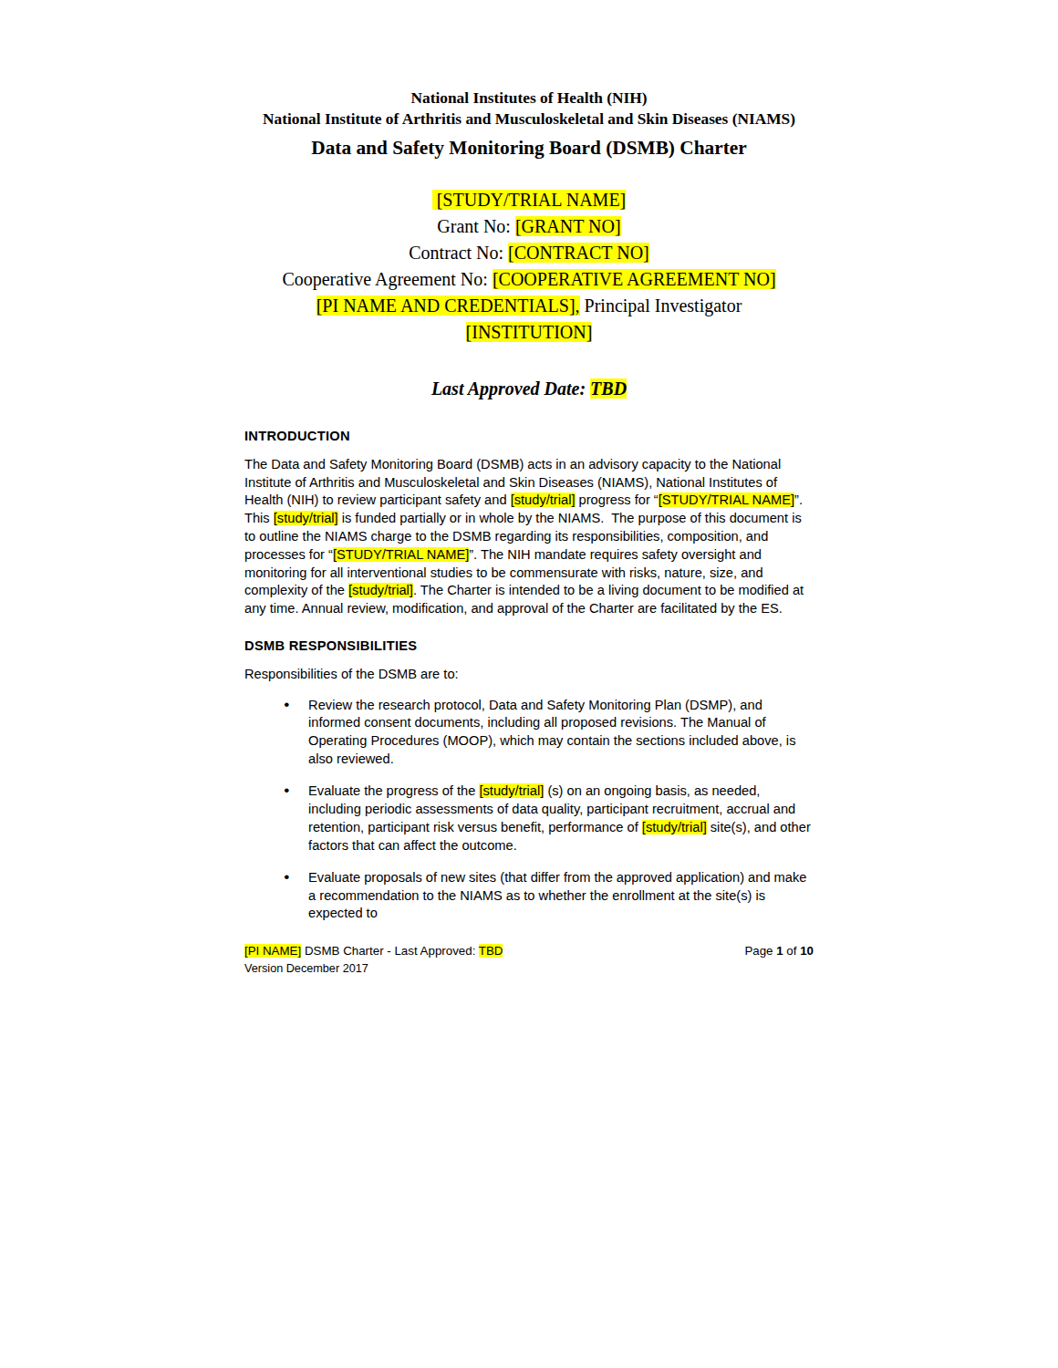National Institutes of Health (NIH)
National Institute of Arthritis and Musculoskeletal and Skin Diseases (NIAMS)
Data and Safety Monitoring Board (DSMB) Charter
[STUDY/TRIAL NAME]
Grant No: [GRANT NO]
Contract No: [CONTRACT NO]
Cooperative Agreement No: [COOPERATIVE AGREEMENT NO]
[PI NAME AND CREDENTIALS], Principal Investigator
[INSTITUTION]
Last Approved Date: TBD
INTRODUCTION
The Data and Safety Monitoring Board (DSMB) acts in an advisory capacity to the National Institute of Arthritis and Musculoskeletal and Skin Diseases (NIAMS), National Institutes of Health (NIH) to review participant safety and [study/trial] progress for “[STUDY/TRIAL NAME]”. This [study/trial] is funded partially or in whole by the NIAMS. The purpose of this document is to outline the NIAMS charge to the DSMB regarding its responsibilities, composition, and processes for “[STUDY/TRIAL NAME]”. The NIH mandate requires safety oversight and monitoring for all interventional studies to be commensurate with risks, nature, size, and complexity of the [study/trial]. The Charter is intended to be a living document to be modified at any time. Annual review, modification, and approval of the Charter are facilitated by the ES.
DSMB RESPONSIBILITIES
Responsibilities of the DSMB are to:
Review the research protocol, Data and Safety Monitoring Plan (DSMP), and informed consent documents, including all proposed revisions. The Manual of Operating Procedures (MOOP), which may contain the sections included above, is also reviewed.
Evaluate the progress of the [study/trial] (s) on an ongoing basis, as needed, including periodic assessments of data quality, participant recruitment, accrual and retention, participant risk versus benefit, performance of [study/trial] site(s), and other factors that can affect the outcome.
Evaluate proposals of new sites (that differ from the approved application) and make a recommendation to the NIAMS as to whether the enrollment at the site(s) is expected to
[PI NAME] DSMB Charter - Last Approved: TBD
Page 1 of 10
Version December 2017